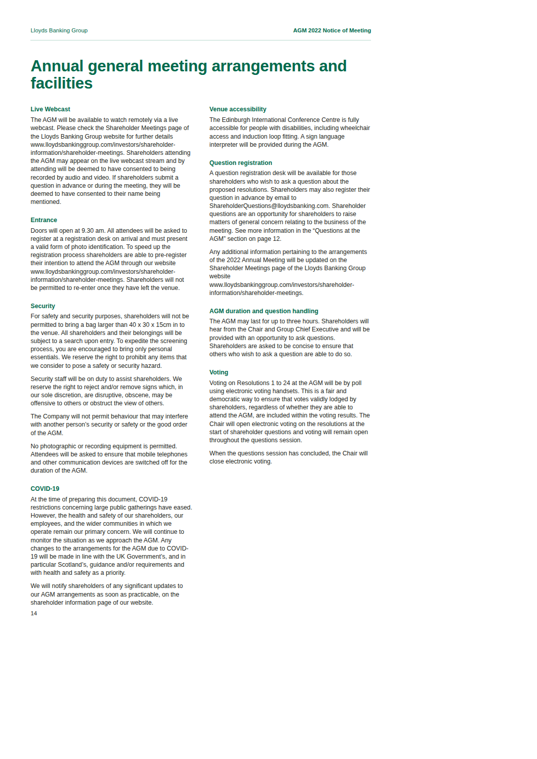Lloyds Banking Group AGM 2022 Notice of Meeting
Annual general meeting arrangements and facilities
Live Webcast
The AGM will be available to watch remotely via a live webcast. Please check the Shareholder Meetings page of the Lloyds Banking Group website for further details www.lloydsbankinggroup.com/investors/shareholder-information/shareholder-meetings. Shareholders attending the AGM may appear on the live webcast stream and by attending will be deemed to have consented to being recorded by audio and video. If shareholders submit a question in advance or during the meeting, they will be deemed to have consented to their name being mentioned.
Entrance
Doors will open at 9.30 am. All attendees will be asked to register at a registration desk on arrival and must present a valid form of photo identification. To speed up the registration process shareholders are able to pre-register their intention to attend the AGM through our website www.lloydsbankinggroup.com/investors/shareholder-information/shareholder-meetings. Shareholders will not be permitted to re-enter once they have left the venue.
Security
For safety and security purposes, shareholders will not be permitted to bring a bag larger than 40 x 30 x 15cm in to the venue. All shareholders and their belongings will be subject to a search upon entry. To expedite the screening process, you are encouraged to bring only personal essentials. We reserve the right to prohibit any items that we consider to pose a safety or security hazard.
Security staff will be on duty to assist shareholders. We reserve the right to reject and/or remove signs which, in our sole discretion, are disruptive, obscene, may be offensive to others or obstruct the view of others.
The Company will not permit behaviour that may interfere with another person’s security or safety or the good order of the AGM.
No photographic or recording equipment is permitted. Attendees will be asked to ensure that mobile telephones and other communication devices are switched off for the duration of the AGM.
COVID-19
At the time of preparing this document, COVID-19 restrictions concerning large public gatherings have eased. However, the health and safety of our shareholders, our employees, and the wider communities in which we operate remain our primary concern. We will continue to monitor the situation as we approach the AGM. Any changes to the arrangements for the AGM due to COVID-19 will be made in line with the UK Government’s, and in particular Scotland’s, guidance and/or requirements and with health and safety as a priority.
We will notify shareholders of any significant updates to our AGM arrangements as soon as practicable, on the shareholder information page of our website.
Venue accessibility
The Edinburgh International Conference Centre is fully accessible for people with disabilities, including wheelchair access and induction loop fitting. A sign language interpreter will be provided during the AGM.
Question registration
A question registration desk will be available for those shareholders who wish to ask a question about the proposed resolutions. Shareholders may also register their question in advance by email to ShareholderQuestions@lloydsbanking.com. Shareholder questions are an opportunity for shareholders to raise matters of general concern relating to the business of the meeting. See more information in the “Questions at the AGM” section on page 12.
Any additional information pertaining to the arrangements of the 2022 Annual Meeting will be updated on the Shareholder Meetings page of the Lloyds Banking Group website www.lloydsbankinggroup.com/investors/shareholder-information/shareholder-meetings.
AGM duration and question handling
The AGM may last for up to three hours. Shareholders will hear from the Chair and Group Chief Executive and will be provided with an opportunity to ask questions. Shareholders are asked to be concise to ensure that others who wish to ask a question are able to do so.
Voting
Voting on Resolutions 1 to 24 at the AGM will be by poll using electronic voting handsets. This is a fair and democratic way to ensure that votes validly lodged by shareholders, regardless of whether they are able to attend the AGM, are included within the voting results. The Chair will open electronic voting on the resolutions at the start of shareholder questions and voting will remain open throughout the questions session.
When the questions session has concluded, the Chair will close electronic voting.
14